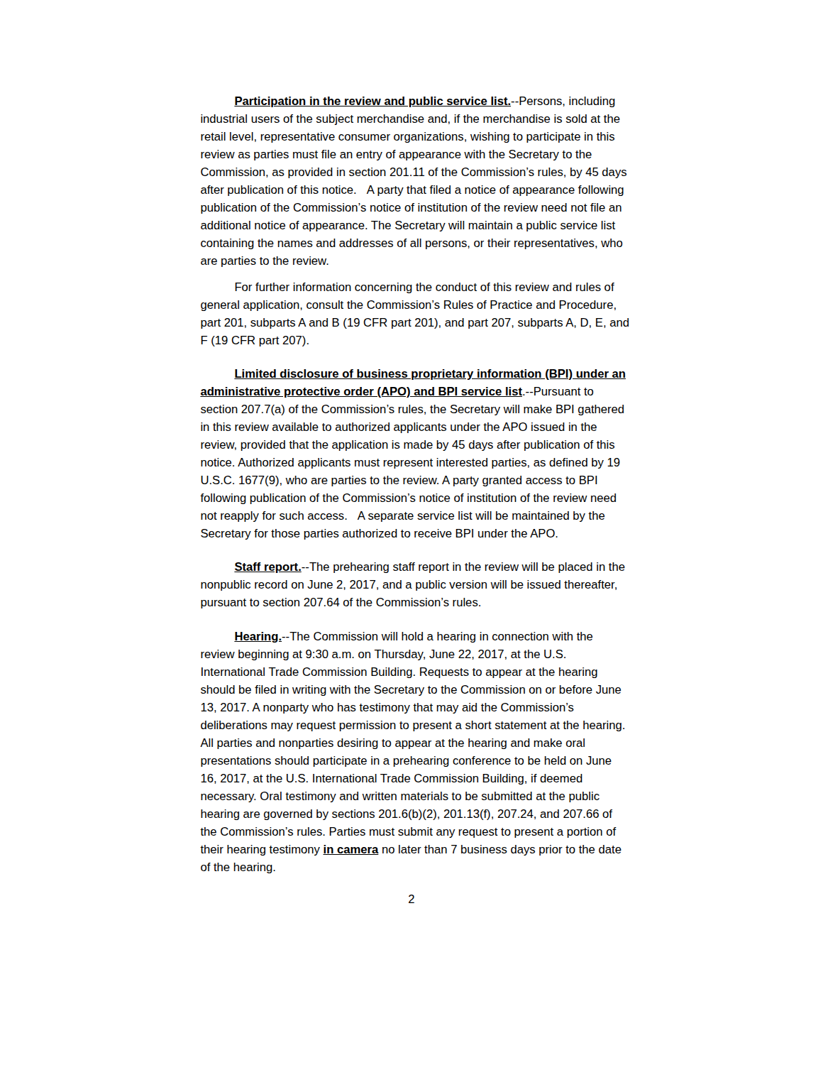Participation in the review and public service list.--Persons, including industrial users of the subject merchandise and, if the merchandise is sold at the retail level, representative consumer organizations, wishing to participate in this review as parties must file an entry of appearance with the Secretary to the Commission, as provided in section 201.11 of the Commission’s rules, by 45 days after publication of this notice. A party that filed a notice of appearance following publication of the Commission’s notice of institution of the review need not file an additional notice of appearance. The Secretary will maintain a public service list containing the names and addresses of all persons, or their representatives, who are parties to the review.
For further information concerning the conduct of this review and rules of general application, consult the Commission’s Rules of Practice and Procedure, part 201, subparts A and B (19 CFR part 201), and part 207, subparts A, D, E, and F (19 CFR part 207).
Limited disclosure of business proprietary information (BPI) under an administrative protective order (APO) and BPI service list.--Pursuant to section 207.7(a) of the Commission’s rules, the Secretary will make BPI gathered in this review available to authorized applicants under the APO issued in the review, provided that the application is made by 45 days after publication of this notice. Authorized applicants must represent interested parties, as defined by 19 U.S.C. 1677(9), who are parties to the review. A party granted access to BPI following publication of the Commission’s notice of institution of the review need not reapply for such access. A separate service list will be maintained by the Secretary for those parties authorized to receive BPI under the APO.
Staff report.--The prehearing staff report in the review will be placed in the nonpublic record on June 2, 2017, and a public version will be issued thereafter, pursuant to section 207.64 of the Commission’s rules.
Hearing.--The Commission will hold a hearing in connection with the review beginning at 9:30 a.m. on Thursday, June 22, 2017, at the U.S. International Trade Commission Building. Requests to appear at the hearing should be filed in writing with the Secretary to the Commission on or before June 13, 2017. A nonparty who has testimony that may aid the Commission’s deliberations may request permission to present a short statement at the hearing. All parties and nonparties desiring to appear at the hearing and make oral presentations should participate in a prehearing conference to be held on June 16, 2017, at the U.S. International Trade Commission Building, if deemed necessary. Oral testimony and written materials to be submitted at the public hearing are governed by sections 201.6(b)(2), 201.13(f), 207.24, and 207.66 of the Commission’s rules. Parties must submit any request to present a portion of their hearing testimony in camera no later than 7 business days prior to the date of the hearing.
2